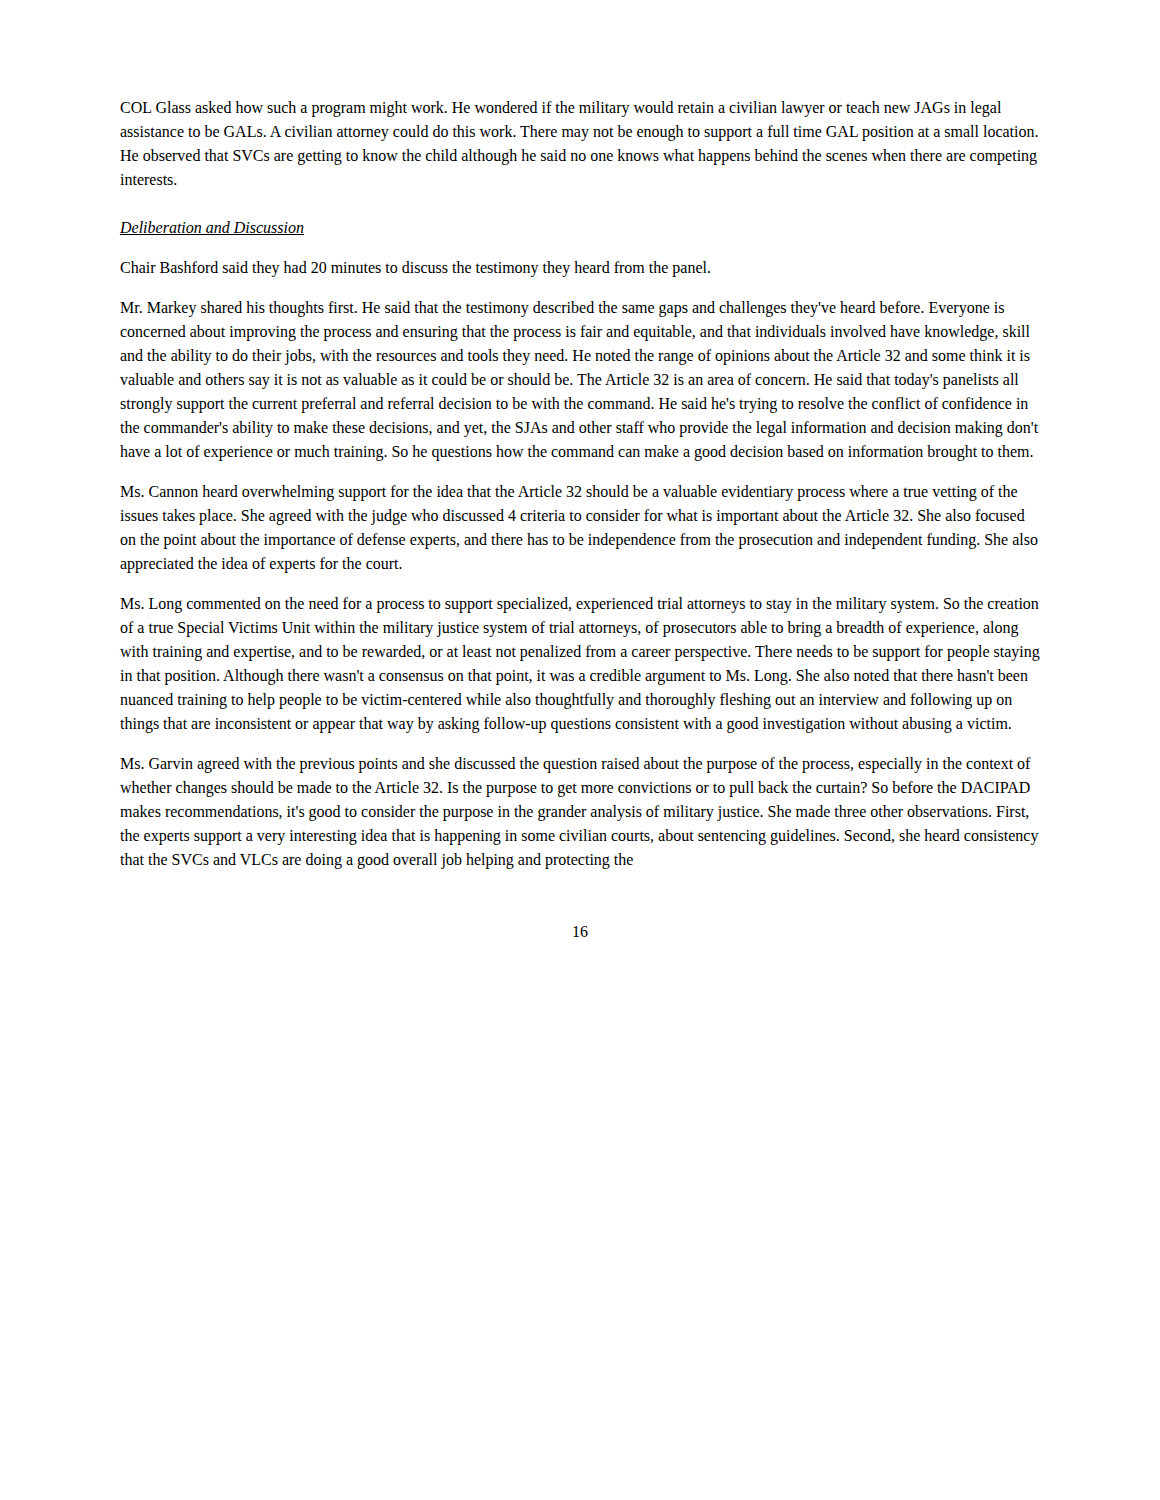COL Glass asked how such a program might work. He wondered if the military would retain a civilian lawyer or teach new JAGs in legal assistance to be GALs. A civilian attorney could do this work. There may not be enough to support a full time GAL position at a small location. He observed that SVCs are getting to know the child although he said no one knows what happens behind the scenes when there are competing interests.
Deliberation and Discussion
Chair Bashford said they had 20 minutes to discuss the testimony they heard from the panel.
Mr. Markey shared his thoughts first. He said that the testimony described the same gaps and challenges they've heard before. Everyone is concerned about improving the process and ensuring that the process is fair and equitable, and that individuals involved have knowledge, skill and the ability to do their jobs, with the resources and tools they need. He noted the range of opinions about the Article 32 and some think it is valuable and others say it is not as valuable as it could be or should be. The Article 32 is an area of concern. He said that today's panelists all strongly support the current preferral and referral decision to be with the command. He said he's trying to resolve the conflict of confidence in the commander's ability to make these decisions, and yet, the SJAs and other staff who provide the legal information and decision making don't have a lot of experience or much training. So he questions how the command can make a good decision based on information brought to them.
Ms. Cannon heard overwhelming support for the idea that the Article 32 should be a valuable evidentiary process where a true vetting of the issues takes place. She agreed with the judge who discussed 4 criteria to consider for what is important about the Article 32. She also focused on the point about the importance of defense experts, and there has to be independence from the prosecution and independent funding. She also appreciated the idea of experts for the court.
Ms. Long commented on the need for a process to support specialized, experienced trial attorneys to stay in the military system. So the creation of a true Special Victims Unit within the military justice system of trial attorneys, of prosecutors able to bring a breadth of experience, along with training and expertise, and to be rewarded, or at least not penalized from a career perspective. There needs to be support for people staying in that position. Although there wasn't a consensus on that point, it was a credible argument to Ms. Long. She also noted that there hasn't been nuanced training to help people to be victim-centered while also thoughtfully and thoroughly fleshing out an interview and following up on things that are inconsistent or appear that way by asking follow-up questions consistent with a good investigation without abusing a victim.
Ms. Garvin agreed with the previous points and she discussed the question raised about the purpose of the process, especially in the context of whether changes should be made to the Article 32. Is the purpose to get more convictions or to pull back the curtain? So before the DACIPAD makes recommendations, it's good to consider the purpose in the grander analysis of military justice. She made three other observations. First, the experts support a very interesting idea that is happening in some civilian courts, about sentencing guidelines. Second, she heard consistency that the SVCs and VLCs are doing a good overall job helping and protecting the
16